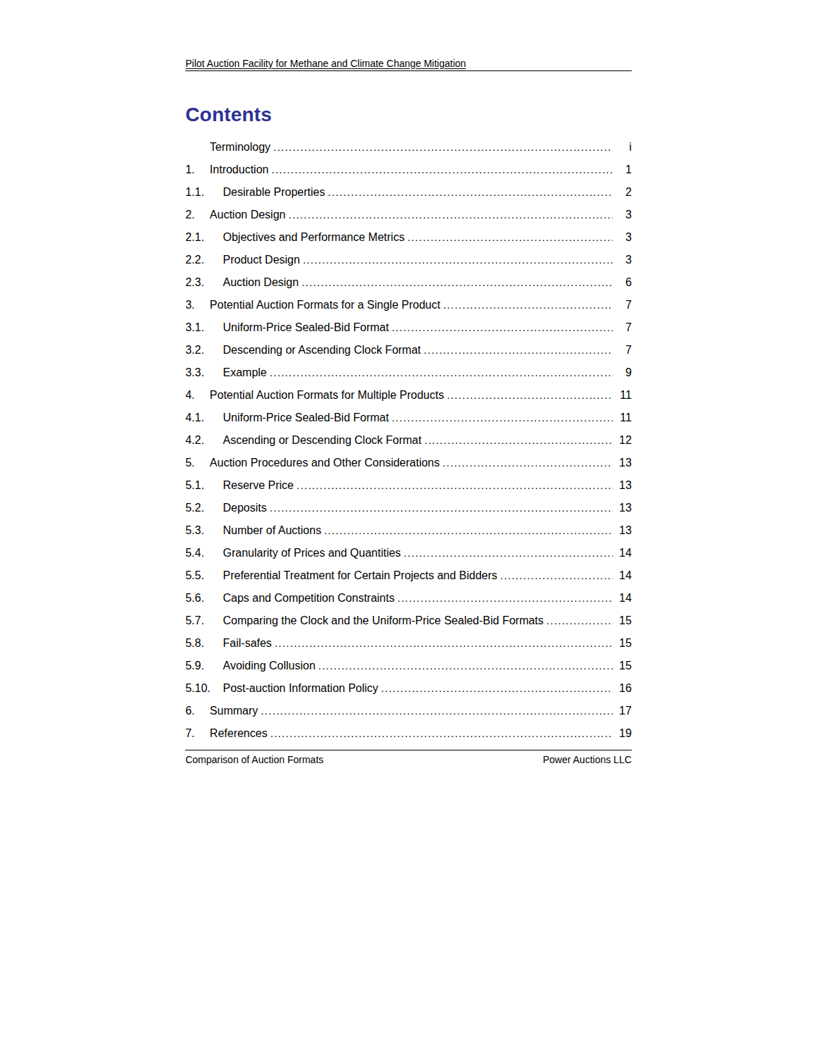Pilot Auction Facility for Methane and Climate Change Mitigation
Contents
Terminology .................................................................................................................. i
1. Introduction ................................................................................................................. 1
1.1. Desirable Properties .................................................................................................. 2
2. Auction Design .............................................................................................................. 3
2.1. Objectives and Performance Metrics .......................................................................... 3
2.2. Product Design ......................................................................................................... 3
2.3. Auction Design .......................................................................................................... 6
3. Potential Auction Formats for a Single Product .................................................................... 7
3.1. Uniform-Price Sealed-Bid Format .............................................................................. 7
3.2. Descending or Ascending Clock Format ....................................................................... 7
3.3. Example ..................................................................................................................... 9
4. Potential Auction Formats for Multiple Products ............................................................. 11
4.1. Uniform-Price Sealed-Bid Format .............................................................................. 11
4.2. Ascending or Descending Clock Format ....................................................................... 12
5. Auction Procedures and Other Considerations .................................................................... 13
5.1. Reserve Price ............................................................................................................ 13
5.2. Deposits .................................................................................................................... 13
5.3. Number of Auctions .................................................................................................. 13
5.4. Granularity of Prices and Quantities .......................................................................... 14
5.5. Preferential Treatment for Certain Projects and Bidders .......................................... 14
5.6. Caps and Competition Constraints ............................................................................. 14
5.7. Comparing the Clock and the Uniform-Price Sealed-Bid Formats .............................. 15
5.8. Fail-safes ................................................................................................................... 15
5.9. Avoiding Collusion .................................................................................................... 15
5.10. Post-auction Information Policy ................................................................................ 16
6. Summary ..................................................................................................................... 17
7. References .................................................................................................................. 19
Comparison of Auction Formats Power Auctions LLC